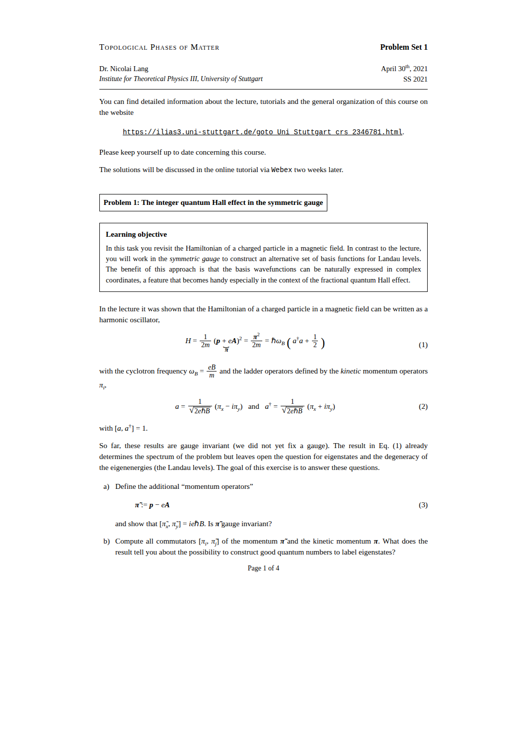Topological Phases of Matter
Problem Set 1
Dr. Nicolai Lang
Institute for Theoretical Physics III, University of Stuttgart
April 30th, 2021
SS 2021
You can find detailed information about the lecture, tutorials and the general organization of this course on the website
https://ilias3.uni-stuttgart.de/goto_Uni_Stuttgart_crs_2346781.html.
Please keep yourself up to date concerning this course.
The solutions will be discussed in the online tutorial via Webex two weeks later.
Problem 1: The integer quantum Hall effect in the symmetric gauge
Learning objective
In this task you revisit the Hamiltonian of a charged particle in a magnetic field. In contrast to the lecture, you will work in the symmetric gauge to construct an alternative set of basis functions for Landau levels. The benefit of this approach is that the basis wavefunctions can be naturally expressed in complex coordinates, a feature that becomes handy especially in the context of the fractional quantum Hall effect.
In the lecture it was shown that the Hamiltonian of a charged particle in a magnetic field can be written as a harmonic oscillator,
H = 12m (p + eA)⏟π2 = π22m = ℏωB ( a†a + 12 )
(1)
with the cyclotron frequency ωB = eB m and the ladder operators defined by the kinetic momentum operators πi,
a = 12eℏB (πx − iπy) and a† = 12eℏB (πx + iπy)
(2)
with [a, a†] = 1.
So far, these results are gauge invariant (we did not yet fix a gauge). The result in Eq. (1) already determines the spectrum of the problem but leaves open the question for eigenstates and the degeneracy of the eigenenergies (the Landau levels). The goal of this exercise is to answer these questions.
Define the additional “momentum operators”
π̃ := p − eA
(3)
and show that [π̃x, π̃y] = ieℏB. Is π̃ gauge invariant?
Compute all commutators [πi, π̃j] of the momentum π̃ and the kinetic momentum π. What does the result tell you about the possibility to construct good quantum numbers to label eigenstates?
Page 1 of 4